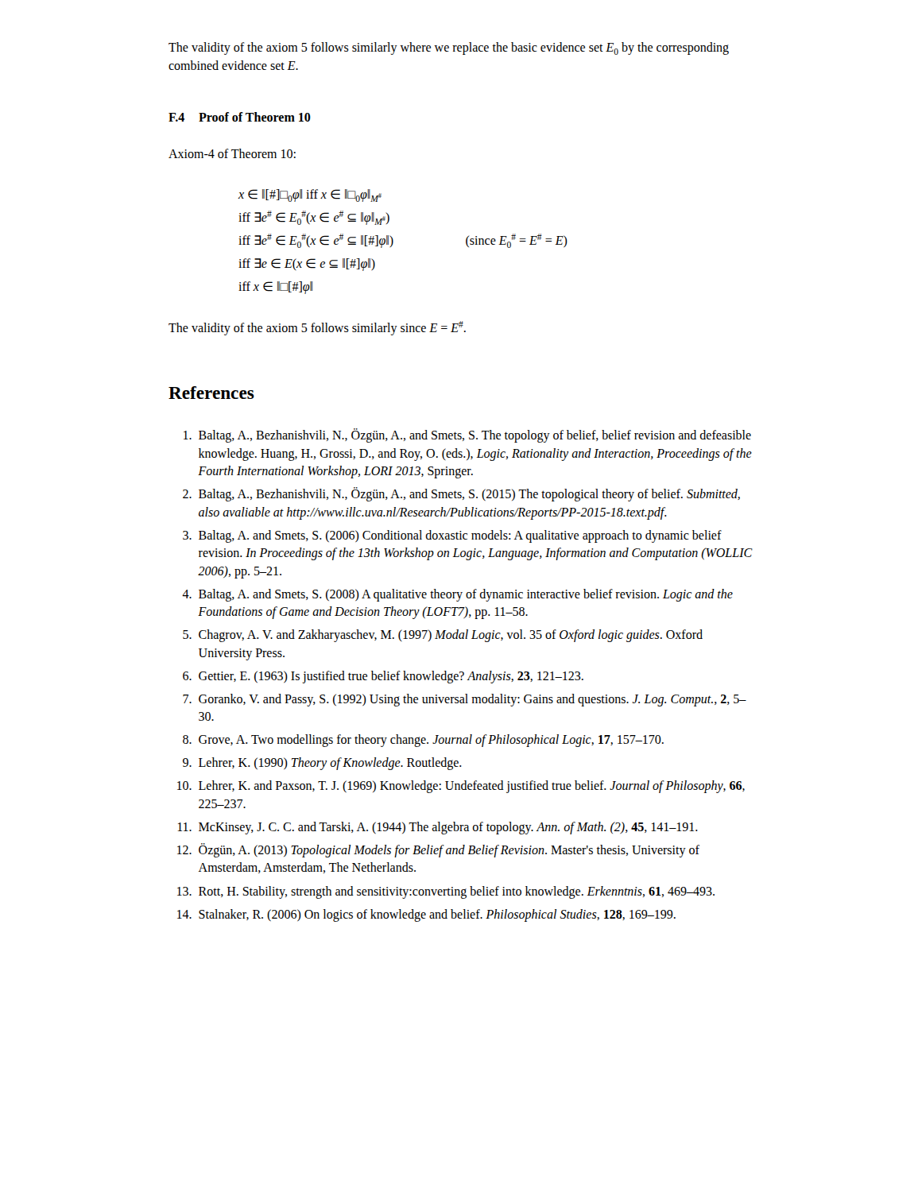The validity of the axiom 5 follows similarly where we replace the basic evidence set E0 by the corresponding combined evidence set E.
F.4 Proof of Theorem 10
Axiom-4 of Theorem 10:
| x ∈ ‖[#]□ 0 φ ‖ iff x ∈ ‖□ 0 φ ‖ M # | |
| iff ∃ e # ∈ E 0 # ( x ∈ e # ⊆ ‖ φ ‖ M # ) | |
| iff ∃ e # ∈ E 0 # ( x ∈ e # ⊆ ‖[#] φ ‖) | (since E 0 # = E # = E ) |
| iff ∃ e ∈ E ( x ∈ e ⊆ ‖[#] φ ‖) | |
| iff x ∈ ‖□[#] φ ‖ | |
The validity of the axiom 5 follows similarly since E = E#.
References
Baltag, A., Bezhanishvili, N., Özgün, A., and Smets, S. The topology of belief, belief revision and defeasible knowledge. Huang, H., Grossi, D., and Roy, O. (eds.), Logic, Rationality and Interaction, Proceedings of the Fourth International Workshop, LORI 2013, Springer.
Baltag, A., Bezhanishvili, N., Özgün, A., and Smets, S. (2015) The topological theory of belief. Submitted, also avaliable at http://www.illc.uva.nl/Research/Publications/Reports/PP-2015-18.text.pdf.
Baltag, A. and Smets, S. (2006) Conditional doxastic models: A qualitative approach to dynamic belief revision. In Proceedings of the 13th Workshop on Logic, Language, Information and Computation (WOLLIC 2006), pp. 5–21.
Baltag, A. and Smets, S. (2008) A qualitative theory of dynamic interactive belief revision. Logic and the Foundations of Game and Decision Theory (LOFT7), pp. 11–58.
Chagrov, A. V. and Zakharyaschev, M. (1997) Modal Logic, vol. 35 of Oxford logic guides. Oxford University Press.
Gettier, E. (1963) Is justified true belief knowledge? Analysis, 23, 121–123.
Goranko, V. and Passy, S. (1992) Using the universal modality: Gains and questions. J. Log. Comput., 2, 5–30.
Grove, A. Two modellings for theory change. Journal of Philosophical Logic, 17, 157–170.
Lehrer, K. (1990) Theory of Knowledge. Routledge.
Lehrer, K. and Paxson, T. J. (1969) Knowledge: Undefeated justified true belief. Journal of Philosophy, 66, 225–237.
McKinsey, J. C. C. and Tarski, A. (1944) The algebra of topology. Ann. of Math. (2), 45, 141–191.
Özgün, A. (2013) Topological Models for Belief and Belief Revision. Master's thesis, University of Amsterdam, Amsterdam, The Netherlands.
Rott, H. Stability, strength and sensitivity:converting belief into knowledge. Erkenntnis, 61, 469–493.
Stalnaker, R. (2006) On logics of knowledge and belief. Philosophical Studies, 128, 169–199.